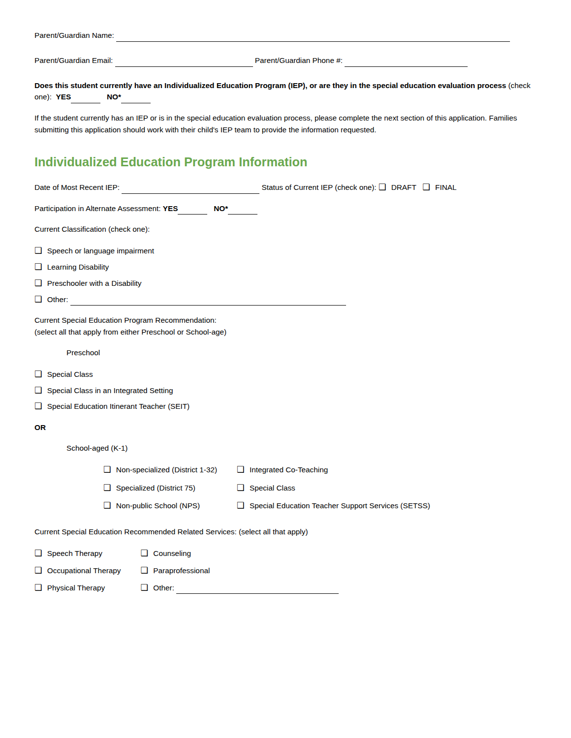Parent/Guardian Name:
Parent/Guardian Email: Parent/Guardian Phone #:
Does this student currently have an Individualized Education Program (IEP), or are they in the special education evaluation process (check one): YES NO*
If the student currently has an IEP or is in the special education evaluation process, please complete the next section of this application. Families submitting this application should work with their child's IEP team to provide the information requested.
Individualized Education Program Information
Date of Most Recent IEP: Status of Current IEP (check one): ❑ DRAFT ❑ FINAL
Participation in Alternate Assessment: YES NO*
Current Classification (check one):
❑ Speech or language impairment
❑ Learning Disability
❑ Preschooler with a Disability
❑ Other:
Current Special Education Program Recommendation:
(select all that apply from either Preschool or School-age)
Preschool
❑ Special Class
❑ Special Class in an Integrated Setting
❑ Special Education Itinerant Teacher (SEIT)
OR
School-aged (K-1)
| ❑ Non-specialized (District 1-32) | ❑ Integrated Co-Teaching |
| ❑ Specialized (District 75) | ❑ Special Class |
| ❑ Non-public School (NPS) | ❑ Special Education Teacher Support Services (SETSS) |
Current Special Education Recommended Related Services: (select all that apply)
| ❑ Speech Therapy | ❑ Counseling |
| ❑ Occupational Therapy | ❑ Paraprofessional |
| ❑ Physical Therapy | ❑ Other: |